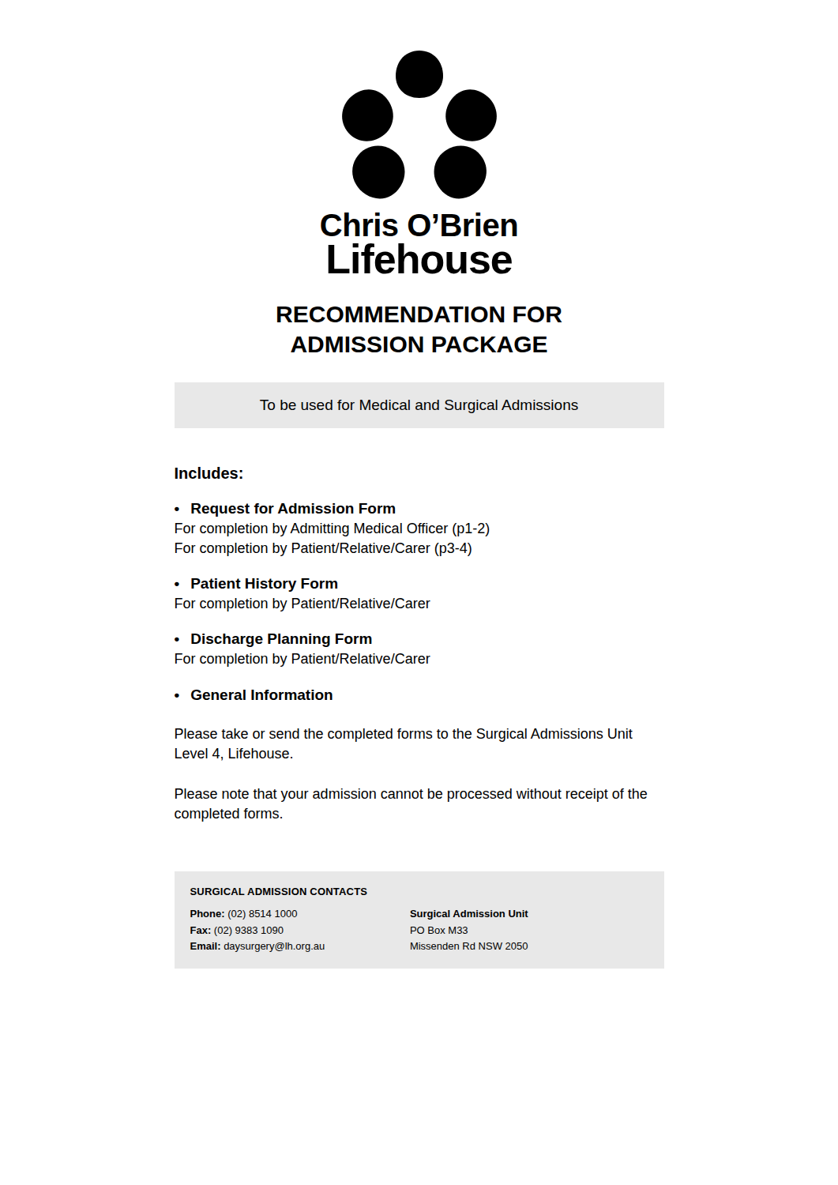Chris O’Brien
Lifehouse
RECOMMENDATION FOR
ADMISSION PACKAGE
To be used for Medical and Surgical Admissions
Includes:
•Request for Admission Form
For completion by Admitting Medical Officer (p1-2)
For completion by Patient/Relative/Carer (p3-4)
•Patient History Form
For completion by Patient/Relative/Carer
•Discharge Planning Form
For completion by Patient/Relative/Carer
•General Information
Please take or send the completed forms to the Surgical Admissions Unit Level 4, Lifehouse.
Please note that your admission cannot be processed without receipt of the completed forms.
SURGICAL ADMISSION CONTACTS
| Phone: (02) 8514 1000 | Surgical Admission Unit |
| Fax: (02) 9383 1090 | PO Box M33 |
| Email: daysurgery@lh.org.au | Missenden Rd NSW 2050 |